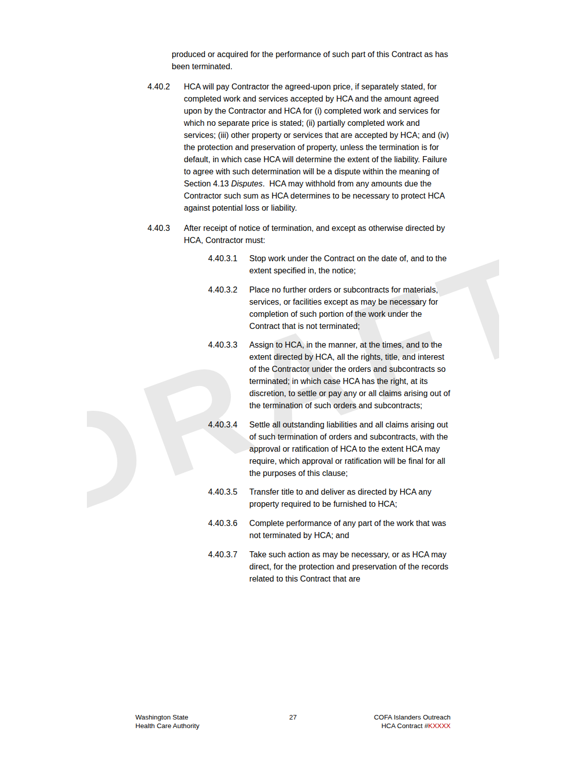DRAFT
produced or acquired for the performance of such part of this Contract as has been terminated.
4.40.2
HCA will pay Contractor the agreed-upon price, if separately stated, for completed work and services accepted by HCA and the amount agreed upon by the Contractor and HCA for (i) completed work and services for which no separate price is stated; (ii) partially completed work and services; (iii) other property or services that are accepted by HCA; and (iv) the protection and preservation of property, unless the termination is for default, in which case HCA will determine the extent of the liability. Failure to agree with such determination will be a dispute within the meaning of Section 4.13 Disputes. HCA may withhold from any amounts due the Contractor such sum as HCA determines to be necessary to protect HCA against potential loss or liability.
4.40.3
After receipt of notice of termination, and except as otherwise directed by HCA, Contractor must:
4.40.3.1
Stop work under the Contract on the date of, and to the extent specified in, the notice;
4.40.3.2
Place no further orders or subcontracts for materials, services, or facilities except as may be necessary for completion of such portion of the work under the Contract that is not terminated;
4.40.3.3
Assign to HCA, in the manner, at the times, and to the extent directed by HCA, all the rights, title, and interest of the Contractor under the orders and subcontracts so terminated; in which case HCA has the right, at its discretion, to settle or pay any or all claims arising out of the termination of such orders and subcontracts;
4.40.3.4
Settle all outstanding liabilities and all claims arising out of such termination of orders and subcontracts, with the approval or ratification of HCA to the extent HCA may require, which approval or ratification will be final for all the purposes of this clause;
4.40.3.5
Transfer title to and deliver as directed by HCA any property required to be furnished to HCA;
4.40.3.6
Complete performance of any part of the work that was not terminated by HCA; and
4.40.3.7
Take such action as may be necessary, or as HCA may direct, for the protection and preservation of the records related to this Contract that are
Washington State
Health Care Authority
27
COFA Islanders Outreach
HCA Contract #KXXXX